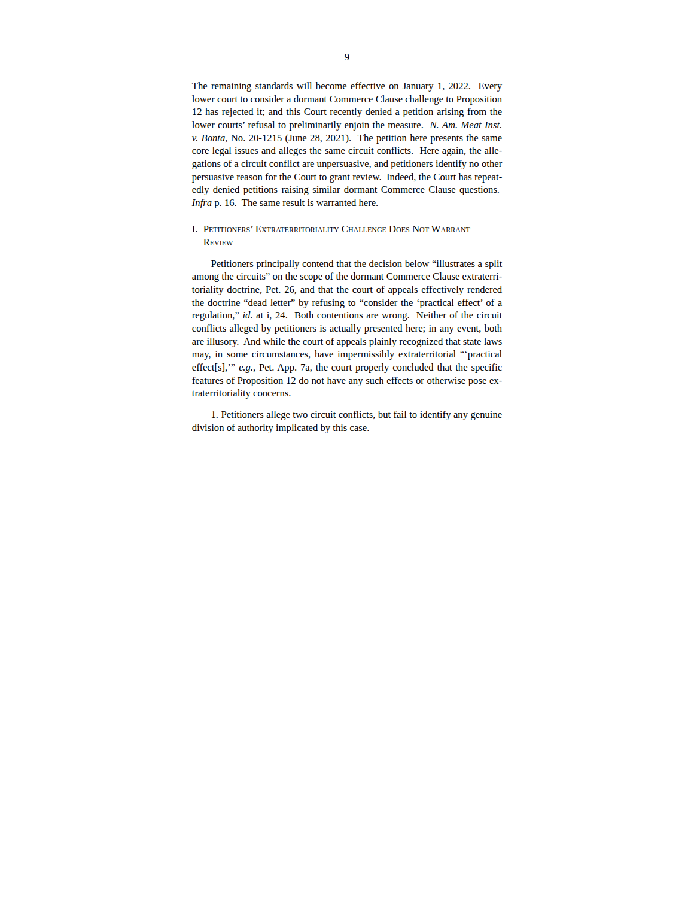9
The remaining standards will become effective on January 1, 2022. Every lower court to consider a dormant Commerce Clause challenge to Proposition 12 has rejected it; and this Court recently denied a petition arising from the lower courts’ refusal to preliminarily enjoin the measure. N. Am. Meat Inst. v. Bonta, No. 20-1215 (June 28, 2021). The petition here presents the same core legal issues and alleges the same circuit conflicts. Here again, the allegations of a circuit conflict are unpersuasive, and petitioners identify no other persuasive reason for the Court to grant review. Indeed, the Court has repeatedly denied petitions raising similar dormant Commerce Clause questions. Infra p. 16. The same result is warranted here.
I. Petitioners’ Extraterritoriality Challenge Does Not Warrant Review
Petitioners principally contend that the decision below “illustrates a split among the circuits” on the scope of the dormant Commerce Clause extraterritoriality doctrine, Pet. 26, and that the court of appeals effectively rendered the doctrine “dead letter” by refusing to “consider the ‘practical effect’ of a regulation,” id. at i, 24. Both contentions are wrong. Neither of the circuit conflicts alleged by petitioners is actually presented here; in any event, both are illusory. And while the court of appeals plainly recognized that state laws may, in some circumstances, have impermissibly extraterritorial “‘practical effect[s],’” e.g., Pet. App. 7a, the court properly concluded that the specific features of Proposition 12 do not have any such effects or otherwise pose extraterritoriality concerns.
1. Petitioners allege two circuit conflicts, but fail to identify any genuine division of authority implicated by this case.